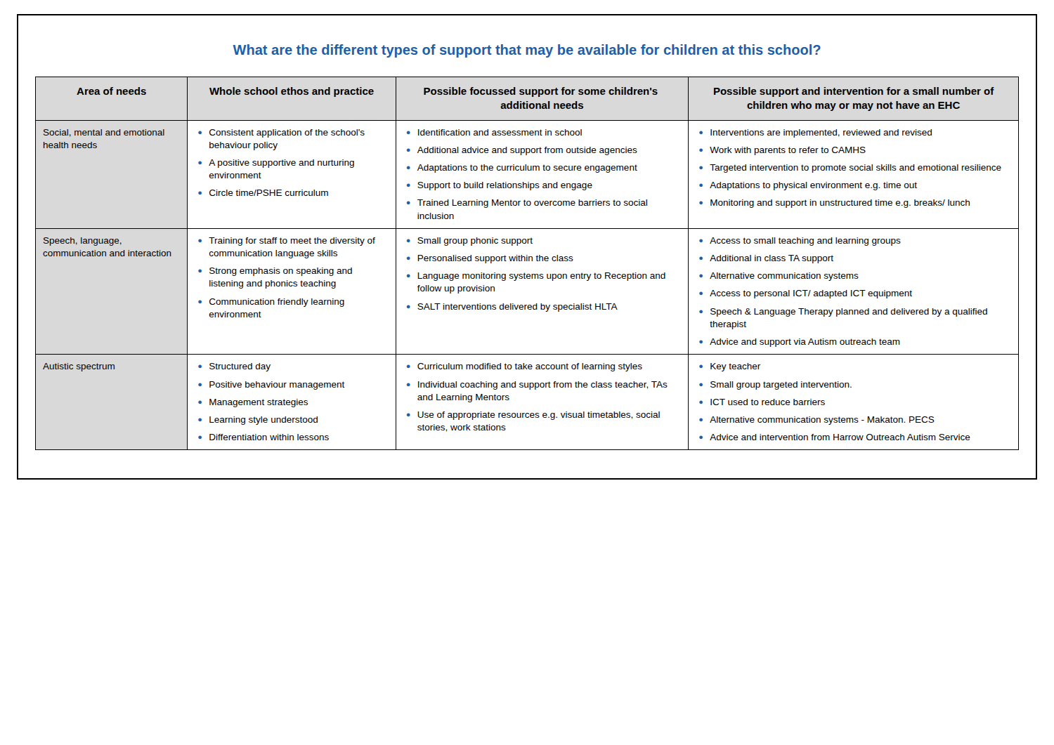What are the different types of support that may be available for children at this school?
| Area of needs | Whole school ethos and practice | Possible focussed support for some children's additional needs | Possible support and intervention for a small number of children who may or may not have an EHC |
| --- | --- | --- | --- |
| Social, mental and emotional health needs | Consistent application of the school's behaviour policy A positive supportive and nurturing environment Circle time/PSHE curriculum | Identification and assessment in school Additional advice and support from outside agencies Adaptations to the curriculum to secure engagement Support to build relationships and engage Trained Learning Mentor to overcome barriers to social inclusion | Interventions are implemented, reviewed and revised Work with parents to refer to CAMHS Targeted intervention to promote social skills and emotional resilience Adaptations to physical environment e.g. time out Monitoring and support in unstructured time e.g. breaks/ lunch |
| Speech, language, communication and interaction | Training for staff to meet the diversity of communication language skills Strong emphasis on speaking and listening and phonics teaching Communication friendly learning environment | Small group phonic support Personalised support within the class Language monitoring systems upon entry to Reception and follow up provision SALT interventions delivered by specialist HLTA | Access to small teaching and learning groups Additional in class TA support Alternative communication systems Access to personal ICT/ adapted ICT equipment Speech & Language Therapy planned and delivered by a qualified therapist Advice and support via Autism outreach team |
| Autistic spectrum | Structured day Positive behaviour management Management strategies Learning style understood Differentiation within lessons | Curriculum modified to take account of learning styles Individual coaching and support from the class teacher, TAs and Learning Mentors Use of appropriate resources e.g. visual timetables, social stories, work stations | Key teacher Small group targeted intervention. ICT used to reduce barriers Alternative communication systems - Makaton. PECS Advice and intervention from Harrow Outreach Autism Service |